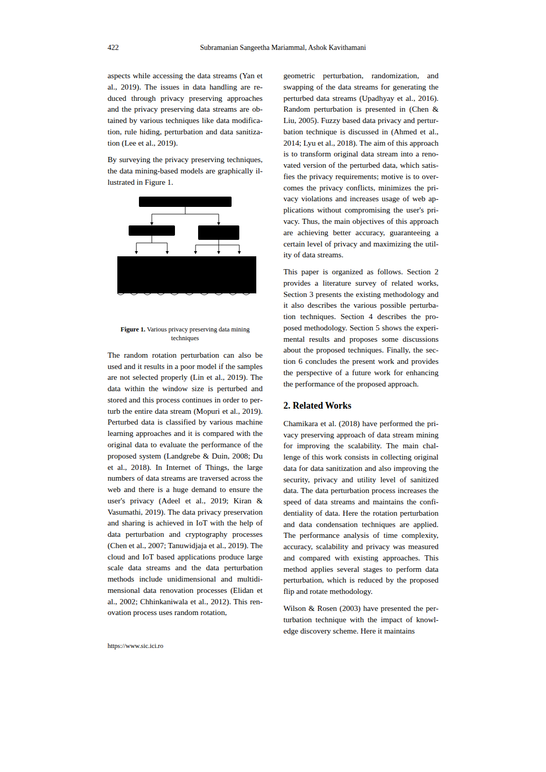422
Subramanian Sangeetha Mariammal, Ashok Kavithamani
aspects while accessing the data streams (Yan et al., 2019). The issues in data handling are reduced through privacy preserving approaches and the privacy preserving data streams are obtained by various techniques like data modification, rule hiding, perturbation and data sanitization (Lee et al., 2019).
By surveying the privacy preserving techniques, the data mining-based models are graphically illustrated in Figure 1.
Privacy Preserving Data Mining Central server Distributed scenario Neural Networks, Bayesian Network K-means Clustering, Fuzzy & regression k-anonymity, condensation, perturbation & diversity Add noise, randomization, re-sampling & reduction Secure encryption, transformation & digital envelopes
Figure 1. Various privacy preserving data mining techniques
The random rotation perturbation can also be used and it results in a poor model if the samples are not selected properly (Lin et al., 2019). The data within the window size is perturbed and stored and this process continues in order to perturb the entire data stream (Mopuri et al., 2019). Perturbed data is classified by various machine learning approaches and it is compared with the original data to evaluate the performance of the proposed system (Landgrebe & Duin, 2008; Du et al., 2018). In Internet of Things, the large numbers of data streams are traversed across the web and there is a huge demand to ensure the user's privacy (Adeel et al., 2019; Kiran & Vasumathi, 2019). The data privacy preservation and sharing is achieved in IoT with the help of data perturbation and cryptography processes (Chen et al., 2007; Tanuwidjaja et al., 2019). The cloud and IoT based applications produce large scale data streams and the data perturbation methods include unidimensional and multidimensional data renovation processes (Elidan et al., 2002; Chhinkaniwala et al., 2012). This renovation process uses random rotation,
geometric perturbation, randomization, and swapping of the data streams for generating the perturbed data streams (Upadhyay et al., 2016). Random perturbation is presented in (Chen & Liu, 2005). Fuzzy based data privacy and perturbation technique is discussed in (Ahmed et al., 2014; Lyu et al., 2018). The aim of this approach is to transform original data stream into a renovated version of the perturbed data, which satisfies the privacy requirements; motive is to overcomes the privacy conflicts, minimizes the privacy violations and increases usage of web applications without compromising the user's privacy. Thus, the main objectives of this approach are achieving better accuracy, guaranteeing a certain level of privacy and maximizing the utility of data streams.
This paper is organized as follows. Section 2 provides a literature survey of related works, Section 3 presents the existing methodology and it also describes the various possible perturbation techniques. Section 4 describes the proposed methodology. Section 5 shows the experimental results and proposes some discussions about the proposed techniques. Finally, the section 6 concludes the present work and provides the perspective of a future work for enhancing the performance of the proposed approach.
2. Related Works
Chamikara et al. (2018) have performed the privacy preserving approach of data stream mining for improving the scalability. The main challenge of this work consists in collecting original data for data sanitization and also improving the security, privacy and utility level of sanitized data. The data perturbation process increases the speed of data streams and maintains the confidentiality of data. Here the rotation perturbation and data condensation techniques are applied. The performance analysis of time complexity, accuracy, scalability and privacy was measured and compared with existing approaches. This method applies several stages to perform data perturbation, which is reduced by the proposed flip and rotate methodology.
Wilson & Rosen (2003) have presented the perturbation technique with the impact of knowledge discovery scheme. Here it maintains
https://www.sic.ici.ro